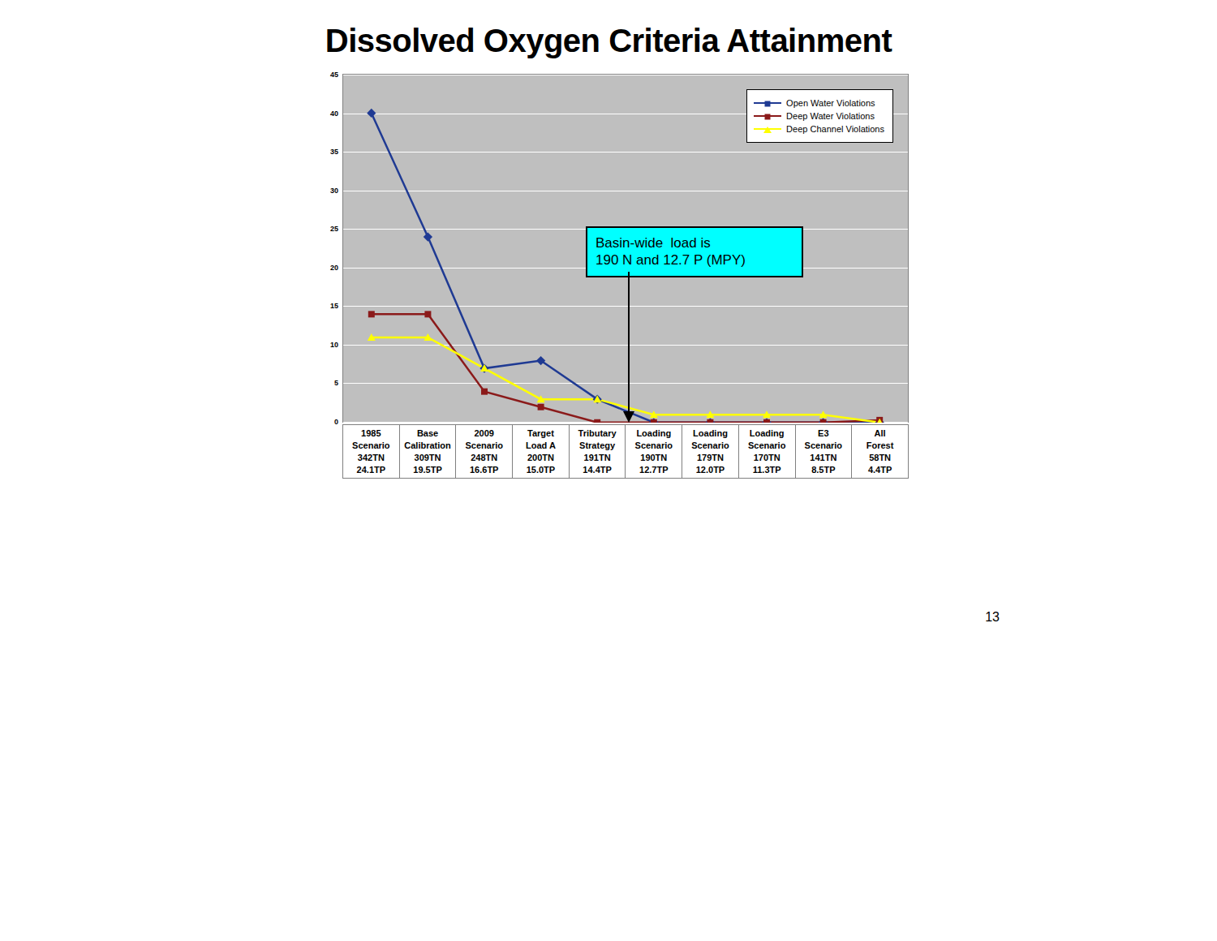Dissolved Oxygen Criteria Attainment
Number of Segments in DO Violation
45
40
35
30
25
20
15
10
5
0
Open Water Violations
Deep Water Violations
Deep Channel Violations
Basin-wide load is
190 N and 12.7 P (MPY)
| 1985 Scenario 342TN 24.1TP | Base Calibration 309TN 19.5TP | 2009 Scenario 248TN 16.6TP | Target Load A 200TN 15.0TP | Tributary Strategy 191TN 14.4TP | Loading Scenario 190TN 12.7TP | Loading Scenario 179TN 12.0TP | Loading Scenario 170TN 11.3TP | E3 Scenario 141TN 8.5TP | All Forest 58TN 4.4TP |
13